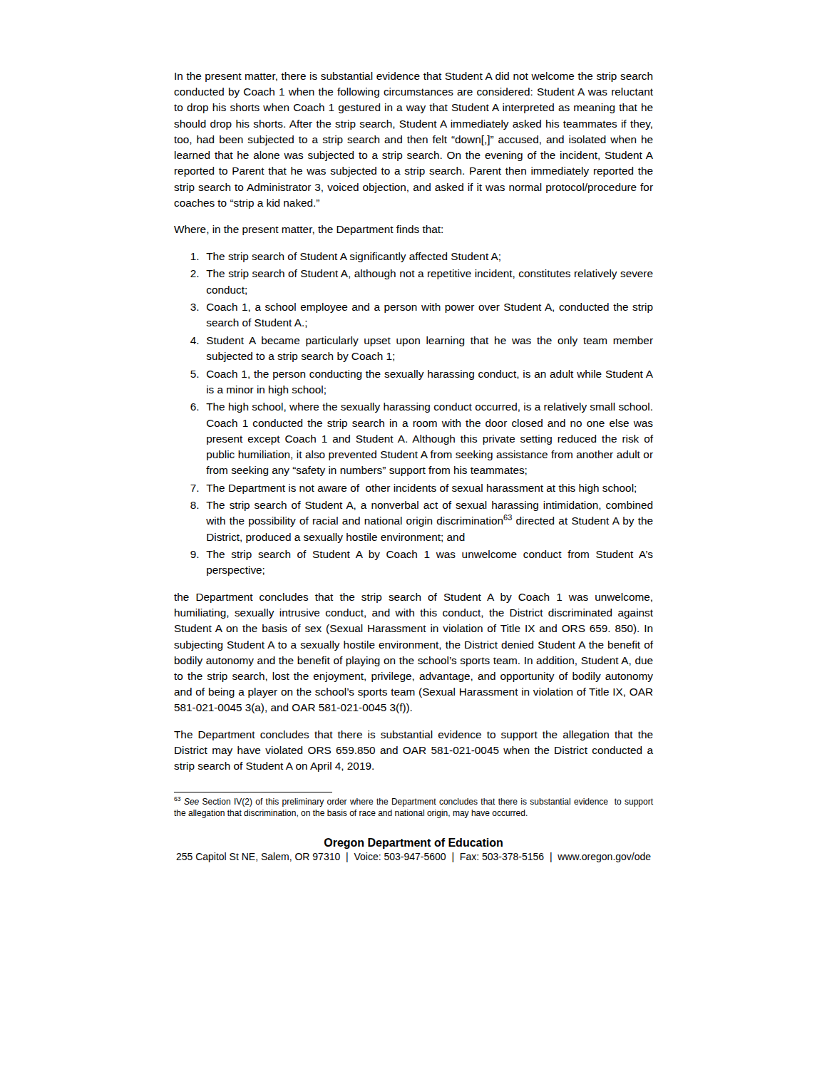In the present matter, there is substantial evidence that Student A did not welcome the strip search conducted by Coach 1 when the following circumstances are considered: Student A was reluctant to drop his shorts when Coach 1 gestured in a way that Student A interpreted as meaning that he should drop his shorts. After the strip search, Student A immediately asked his teammates if they, too, had been subjected to a strip search and then felt “down[,]” accused, and isolated when he learned that he alone was subjected to a strip search. On the evening of the incident, Student A reported to Parent that he was subjected to a strip search. Parent then immediately reported the strip search to Administrator 3, voiced objection, and asked if it was normal protocol/procedure for coaches to “strip a kid naked.”
Where, in the present matter, the Department finds that:
The strip search of Student A significantly affected Student A;
The strip search of Student A, although not a repetitive incident, constitutes relatively severe conduct;
Coach 1, a school employee and a person with power over Student A, conducted the strip search of Student A.;
Student A became particularly upset upon learning that he was the only team member subjected to a strip search by Coach 1;
Coach 1, the person conducting the sexually harassing conduct, is an adult while Student A is a minor in high school;
The high school, where the sexually harassing conduct occurred, is a relatively small school. Coach 1 conducted the strip search in a room with the door closed and no one else was present except Coach 1 and Student A. Although this private setting reduced the risk of public humiliation, it also prevented Student A from seeking assistance from another adult or from seeking any “safety in numbers” support from his teammates;
The Department is not aware of other incidents of sexual harassment at this high school;
The strip search of Student A, a nonverbal act of sexual harassing intimidation, combined with the possibility of racial and national origin discrimination63 directed at Student A by the District, produced a sexually hostile environment; and
The strip search of Student A by Coach 1 was unwelcome conduct from Student A’s perspective;
the Department concludes that the strip search of Student A by Coach 1 was unwelcome, humiliating, sexually intrusive conduct, and with this conduct, the District discriminated against Student A on the basis of sex (Sexual Harassment in violation of Title IX and ORS 659. 850). In subjecting Student A to a sexually hostile environment, the District denied Student A the benefit of bodily autonomy and the benefit of playing on the school’s sports team. In addition, Student A, due to the strip search, lost the enjoyment, privilege, advantage, and opportunity of bodily autonomy and of being a player on the school’s sports team (Sexual Harassment in violation of Title IX, OAR 581-021-0045 3(a), and OAR 581-021-0045 3(f)).
The Department concludes that there is substantial evidence to support the allegation that the District may have violated ORS 659.850 and OAR 581-021-0045 when the District conducted a strip search of Student A on April 4, 2019.
63 See Section IV(2) of this preliminary order where the Department concludes that there is substantial evidence to support the allegation that discrimination, on the basis of race and national origin, may have occurred.
Oregon Department of Education
255 Capitol St NE, Salem, OR 97310 | Voice: 503-947-5600 | Fax: 503-378-5156 | www.oregon.gov/ode